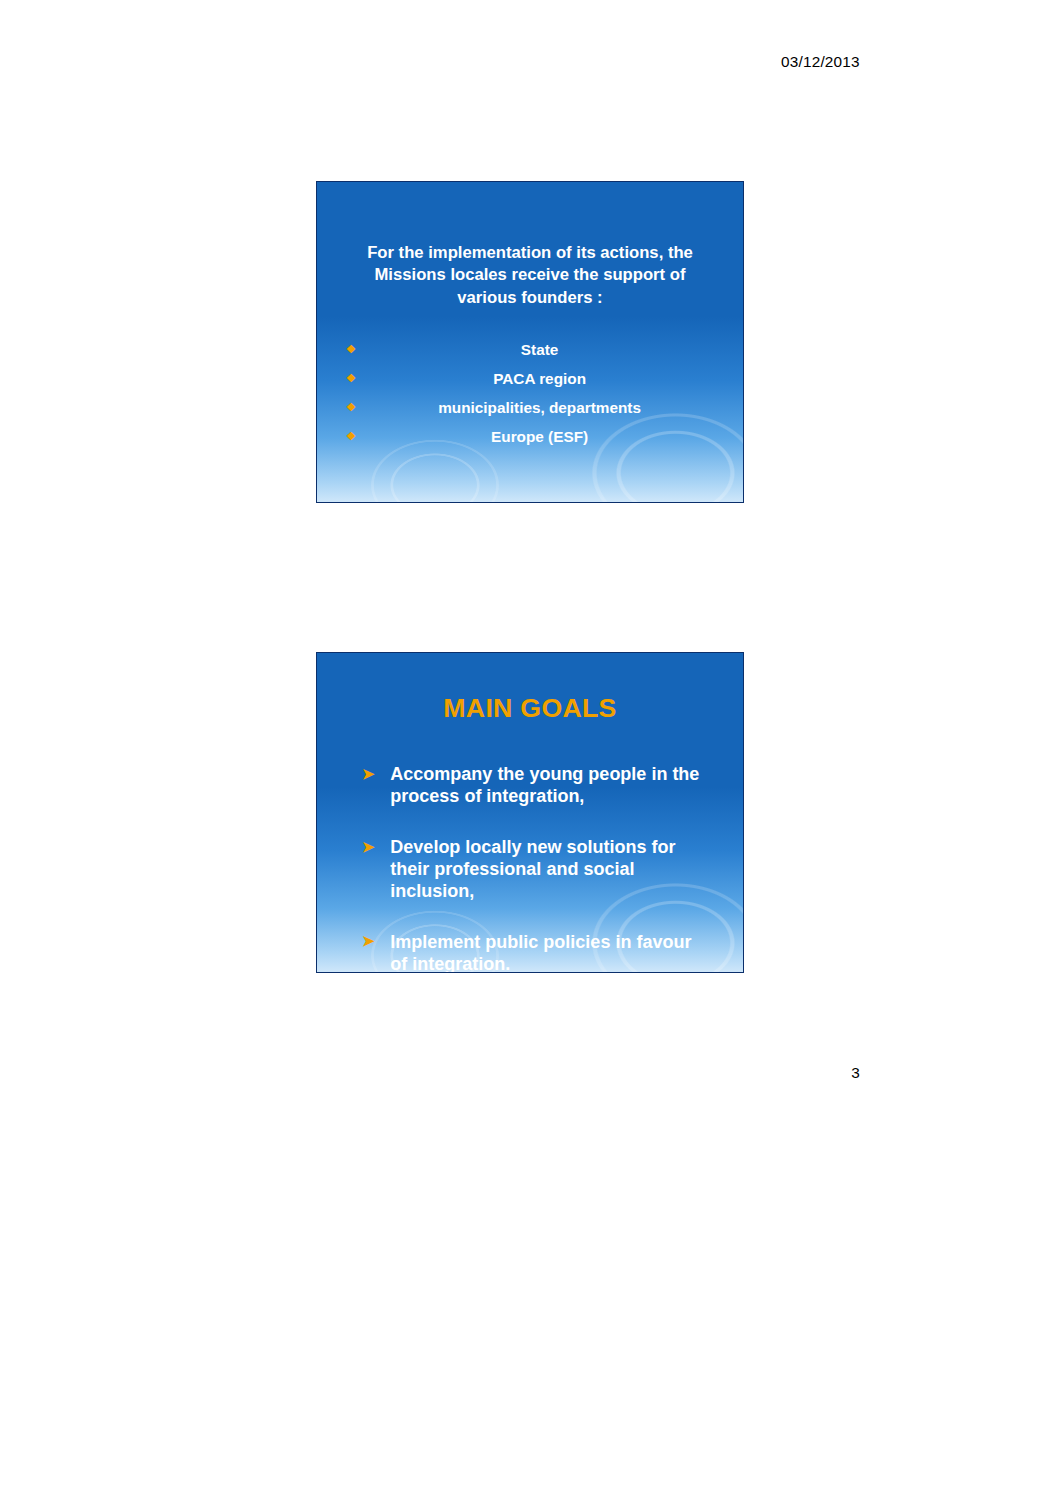03/12/2013
For the implementation of its actions, the Missions locales receive the support of various founders :
State
PACA region
municipalities, departments
Europe (ESF)
MAIN GOALS
Accompany the young people in the process of integration,
Develop locally new solutions for their professional and social inclusion,
Implement public policies in favour of integration.
3